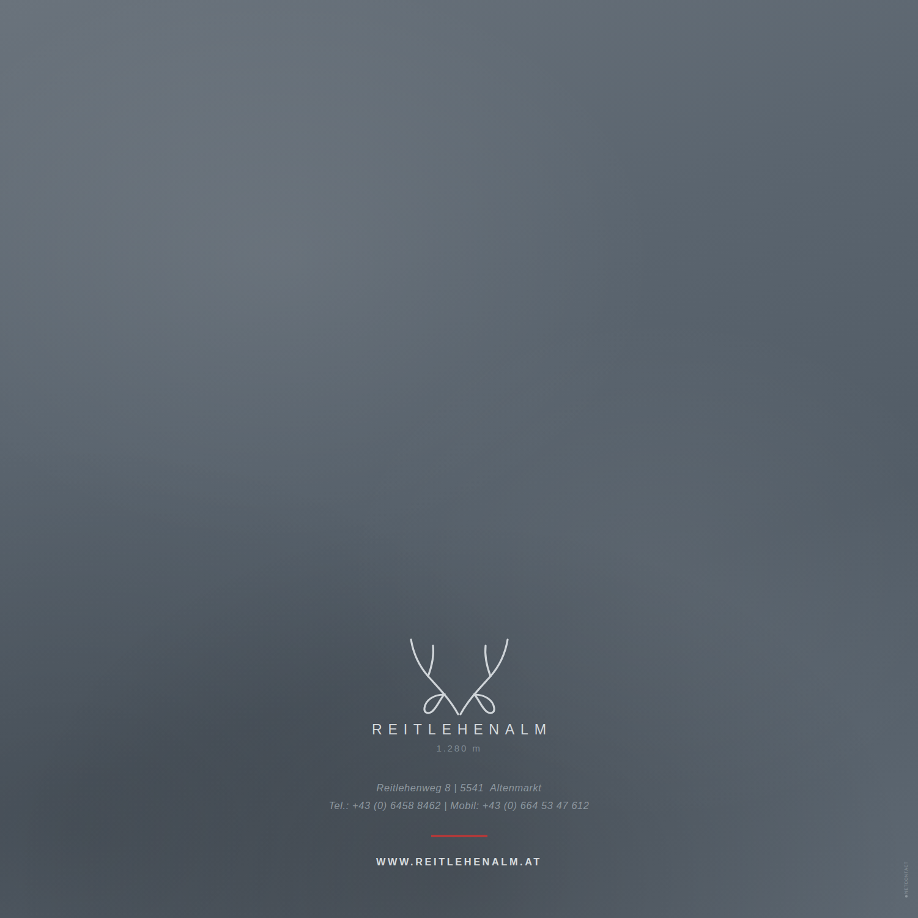REITLEHENALM
1.280 m
Reitlehenweg 8 | 5541 Altenmarkt
Tel.: +43 (0) 6458 8462 | Mobil: +43 (0) 664 53 47 612
WWW.REITLEHENALM.AT
NETCONTACT